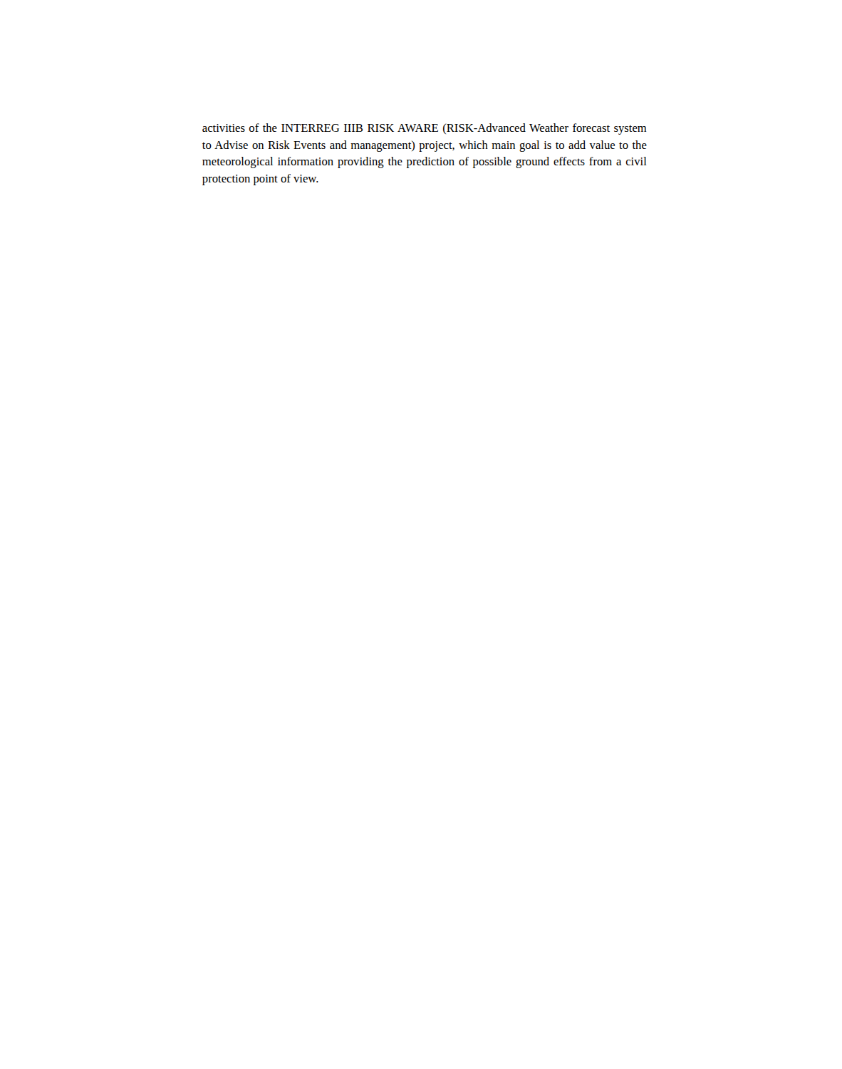activities of the INTERREG IIIB RISK AWARE (RISK-Advanced Weather forecast system to Advise on Risk Events and management) project, which main goal is to add value to the meteorological information providing the prediction of possible ground effects from a civil protection point of view.